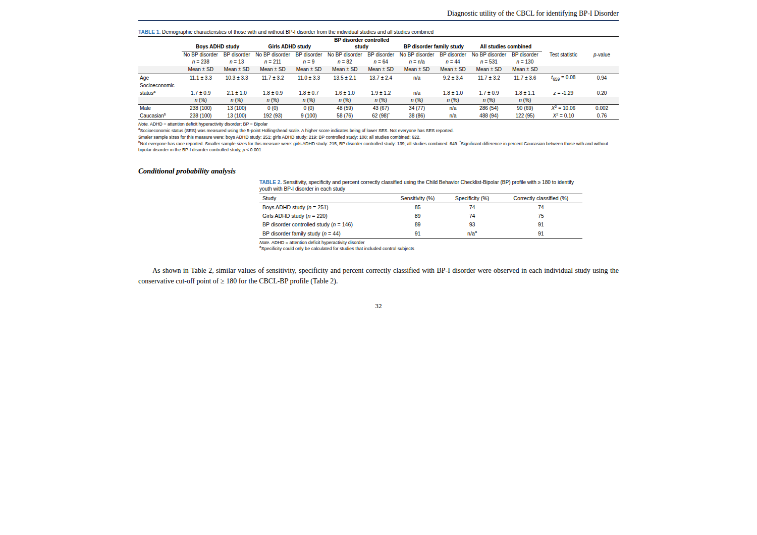Diagnostic utility of the CBCL for identifying BP-I Disorder
TABLE 1. Demographic characteristics of those with and without BP-I disorder from the individual studies and all studies combined
| | Boys ADHD study | Girls ADHD study | BP disorder controlled study | BP disorder family study | All studies combined | | |
| | No BP disorder | BP disorder | No BP disorder | BP disorder | No BP disorder | BP disorder | No BP disorder | BP disorder | No BP disorder | BP disorder | Test statistic | p -value |
| | n = 238 | n = 13 | n = 211 | n = 9 | n = 82 | n = 64 | n = n/a | n = 44 | n = 531 | n = 130 | | |
| | Mean ± SD | Mean ± SD | Mean ± SD | Mean ± SD | Mean ± SD | Mean ± SD | Mean ± SD | Mean ± SD | Mean ± SD | Mean ± SD | | |
| Age | 11.1 ± 3.3 | 10.3 ± 3.3 | 11.7 ± 3.2 | 11.0 ± 3.3 | 13.5 ± 2.1 | 13.7 ± 2.4 | n/a | 9.2 ± 3.4 | 11.7 ± 3.2 | 11.7 ± 3.6 | t 659 = 0.08 | 0.94 |
| Socioeconomic | | | | | | | | | | | | |
| status a | 1.7 ± 0.9 | 2.1 ± 1.0 | 1.8 ± 0.9 | 1.8 ± 0.7 | 1.6 ± 1.0 | 1.9 ± 1.2 | n/a | 1.8 ± 1.0 | 1.7 ± 0.9 | 1.8 ± 1.1 | z = -1.29 | 0.20 |
| | n (%) | n (%) | n (%) | n (%) | n (%) | n (%) | n (%) | n (%) | n (%) | n (%) | | |
| Male | 238 (100) | 13 (100) | 0 (0) | 0 (0) | 48 (59) | 43 (67) | 34 (77) | n/a | 286 (54) | 90 (69) | X 2 = 10.06 | 0.002 |
| Caucasian b | 238 (100) | 13 (100) | 192 (93) | 9 (100) | 58 (76) | 62 (98) * | 38 (86) | n/a | 488 (94) | 122 (95) | X 2 = 0.10 | 0.76 |
Note. ADHD = attention deficit hyperactivity disorder; BP = Bipolar
aSocioeconomic status (SES) was measured using the 5-point Hollingshead scale. A higher score indicates being of lower SES. Not everyone has SES reported.
Smaler sample sizes for this measure were: boys ADHD study: 251; girls ADHD study: 219: BP controlled study: 108; all studies combined: 622.
bNot everyone has race reported. Smaller sample sizes for this measure were: girls ADHD study: 215, BP disorder controlled study: 139; all studies combined: 649. *Significant difference in percent Caucasian between those with and without bipolar disorder in the BP-I disorder controlled study, p < 0.001
Conditional probability analysis
TABLE 2. Sensitivity, specificity and percent correctly classified using the Child Behavior Checklist-Bipolar (BP) profile with ≥ 180 to identify youth with BP-I disorder in each study
| Study | Sensitivity (%) | Specificity (%) | Correctly classified (%) |
| --- | --- | --- | --- |
| Boys ADHD study ( n = 251) | 85 | 74 | 74 |
| Girls ADHD study ( n = 220) | 89 | 74 | 75 |
| BP disorder controlled study ( n = 146) | 89 | 93 | 91 |
| BP disorder family study ( n = 44) | 91 | n/a a | 91 |
Note. ADHD = attention deficit hyperactivity disorder
aSpecificity could only be calculated for studies that included control subjects
As shown in Table 2, similar values of sensitivity, specificity and percent correctly classified with BP-I disorder were observed in each individual study using the conservative cut-off point of ≥ 180 for the CBCL-BP profile (Table 2).
32